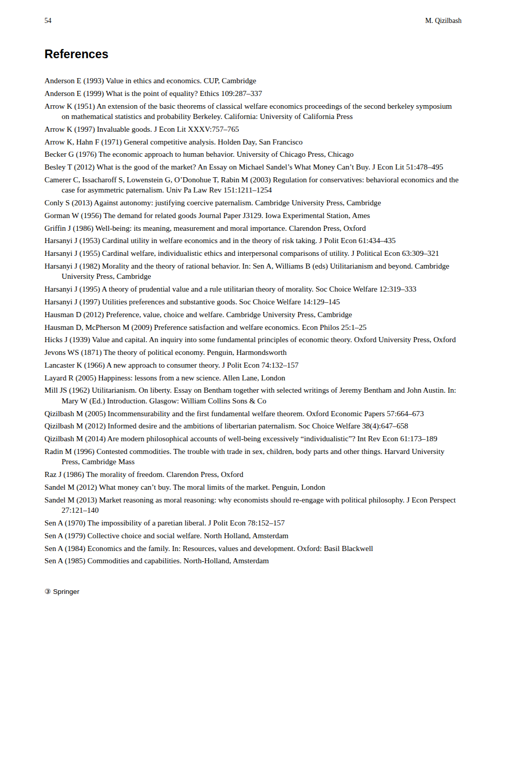54 M. Qizilbash
References
Anderson E (1993) Value in ethics and economics. CUP, Cambridge
Anderson E (1999) What is the point of equality? Ethics 109:287–337
Arrow K (1951) An extension of the basic theorems of classical welfare economics proceedings of the second berkeley symposium on mathematical statistics and probability Berkeley. California: University of California Press
Arrow K (1997) Invaluable goods. J Econ Lit XXXV:757–765
Arrow K, Hahn F (1971) General competitive analysis. Holden Day, San Francisco
Becker G (1976) The economic approach to human behavior. University of Chicago Press, Chicago
Besley T (2012) What is the good of the market? An Essay on Michael Sandel’s What Money Can’t Buy. J Econ Lit 51:478–495
Camerer C, Issacharoff S, Lowenstein G, O’Donohue T, Rabin M (2003) Regulation for conservatives: behavioral economics and the case for asymmetric paternalism. Univ Pa Law Rev 151:1211–1254
Conly S (2013) Against autonomy: justifying coercive paternalism. Cambridge University Press, Cambridge
Gorman W (1956) The demand for related goods Journal Paper J3129. Iowa Experimental Station, Ames
Griffin J (1986) Well-being: its meaning, measurement and moral importance. Clarendon Press, Oxford
Harsanyi J (1953) Cardinal utility in welfare economics and in the theory of risk taking. J Polit Econ 61:434–435
Harsanyi J (1955) Cardinal welfare, individualistic ethics and interpersonal comparisons of utility. J Political Econ 63:309–321
Harsanyi J (1982) Morality and the theory of rational behavior. In: Sen A, Williams B (eds) Utilitarianism and beyond. Cambridge University Press, Cambridge
Harsanyi J (1995) A theory of prudential value and a rule utilitarian theory of morality. Soc Choice Welfare 12:319–333
Harsanyi J (1997) Utilities preferences and substantive goods. Soc Choice Welfare 14:129–145
Hausman D (2012) Preference, value, choice and welfare. Cambridge University Press, Cambridge
Hausman D, McPherson M (2009) Preference satisfaction and welfare economics. Econ Philos 25:1–25
Hicks J (1939) Value and capital. An inquiry into some fundamental principles of economic theory. Oxford University Press, Oxford
Jevons WS (1871) The theory of political economy. Penguin, Harmondsworth
Lancaster K (1966) A new approach to consumer theory. J Polit Econ 74:132–157
Layard R (2005) Happiness: lessons from a new science. Allen Lane, London
Mill JS (1962) Utilitarianism. On liberty. Essay on Bentham together with selected writings of Jeremy Bentham and John Austin. In: Mary W (Ed.) Introduction. Glasgow: William Collins Sons & Co
Qizilbash M (2005) Incommensurability and the first fundamental welfare theorem. Oxford Economic Papers 57:664–673
Qizilbash M (2012) Informed desire and the ambitions of libertarian paternalism. Soc Choice Welfare 38(4):647–658
Qizilbash M (2014) Are modern philosophical accounts of well-being excessively “individualistic”? Int Rev Econ 61:173–189
Radin M (1996) Contested commodities. The trouble with trade in sex, children, body parts and other things. Harvard University Press, Cambridge Mass
Raz J (1986) The morality of freedom. Clarendon Press, Oxford
Sandel M (2012) What money can’t buy. The moral limits of the market. Penguin, London
Sandel M (2013) Market reasoning as moral reasoning: why economists should re-engage with political philosophy. J Econ Perspect 27:121–140
Sen A (1970) The impossibility of a paretian liberal. J Polit Econ 78:152–157
Sen A (1979) Collective choice and social welfare. North Holland, Amsterdam
Sen A (1984) Economics and the family. In: Resources, values and development. Oxford: Basil Blackwell
Sen A (1985) Commodities and capabilities. North-Holland, Amsterdam
③ Springer